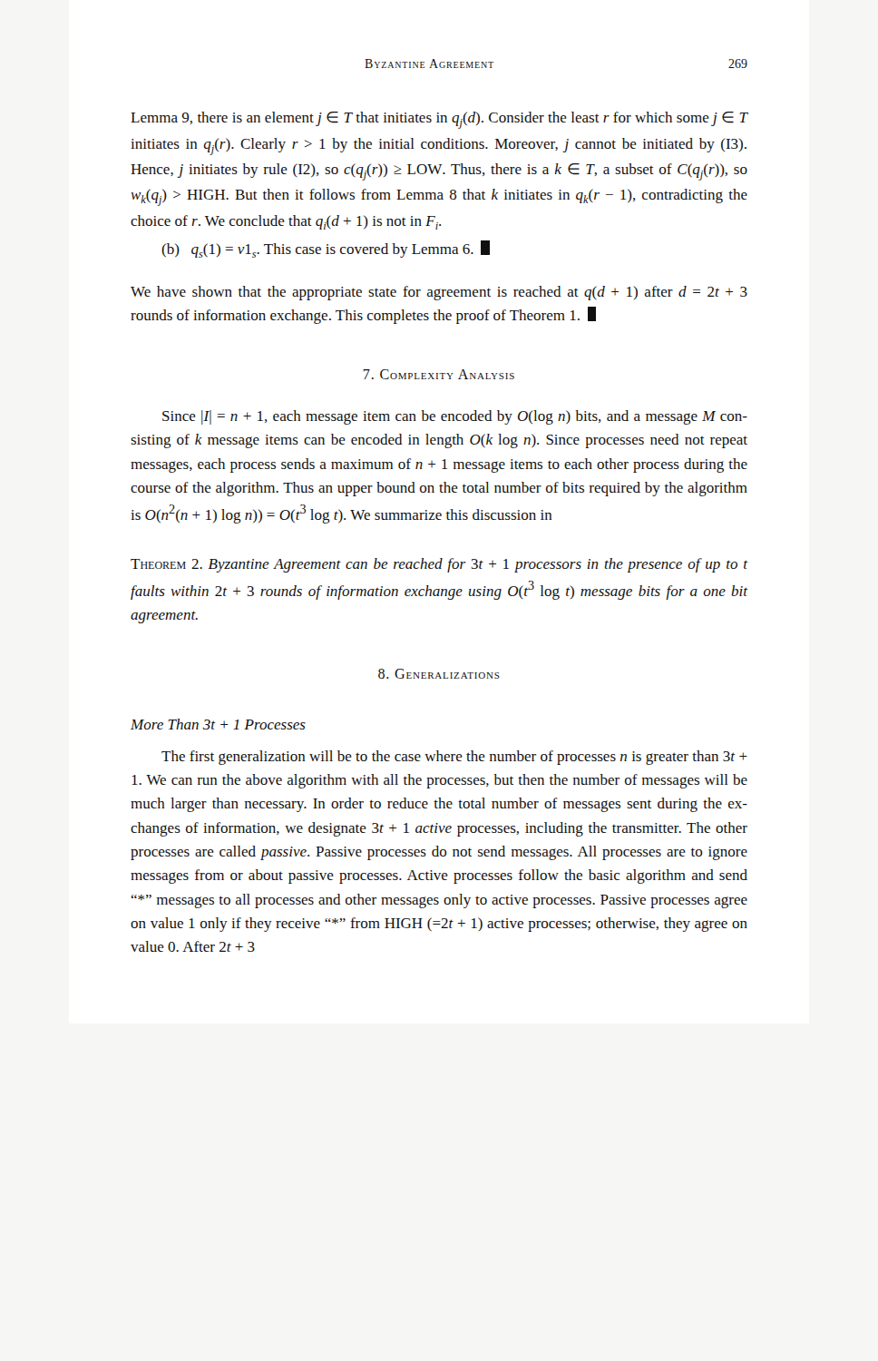Byzantine Agreement 269
Lemma 9, there is an element j ∈ T that initiates in qj(d). Consider the least r for which some j ∈ T initiates in qj(r). Clearly r > 1 by the initial conditions. Moreover, j cannot be initiated by (I3). Hence, j initiates by rule (I2), so c(qj(r)) ≥ LOW. Thus, there is a k ∈ T, a subset of C(qj(r)), so wk(qj) > HIGH. But then it follows from Lemma 8 that k initiates in qk(r − 1), contradicting the choice of r. We conclude that qi(d + 1) is not in Fi.
(b) qs(1) = v1s. This case is covered by Lemma 6.
We have shown that the appropriate state for agreement is reached at q(d + 1) after d = 2t + 3 rounds of information exchange. This completes the proof of Theorem 1.
7. Complexity Analysis
Since |I| = n + 1, each message item can be encoded by O(log n) bits, and a message M consisting of k message items can be encoded in length O(k log n). Since processes need not repeat messages, each process sends a maximum of n + 1 message items to each other process during the course of the algorithm. Thus an upper bound on the total number of bits required by the algorithm is O(n2(n + 1) log n)) = O(t3 log t). We summarize this discussion in
Theorem 2. Byzantine Agreement can be reached for 3t + 1 processors in the presence of up to t faults within 2t + 3 rounds of information exchange using O(t3 log t) message bits for a one bit agreement.
8. Generalizations
More Than 3t + 1 Processes
The first generalization will be to the case where the number of processes n is greater than 3t + 1. We can run the above algorithm with all the processes, but then the number of messages will be much larger than necessary. In order to reduce the total number of messages sent during the exchanges of information, we designate 3t + 1 active processes, including the transmitter. The other processes are called passive. Passive processes do not send messages. All processes are to ignore messages from or about passive processes. Active processes follow the basic algorithm and send “*” messages to all processes and other messages only to active processes. Passive processes agree on value 1 only if they receive “*” from HIGH (=2t + 1) active processes; otherwise, they agree on value 0. After 2t + 3